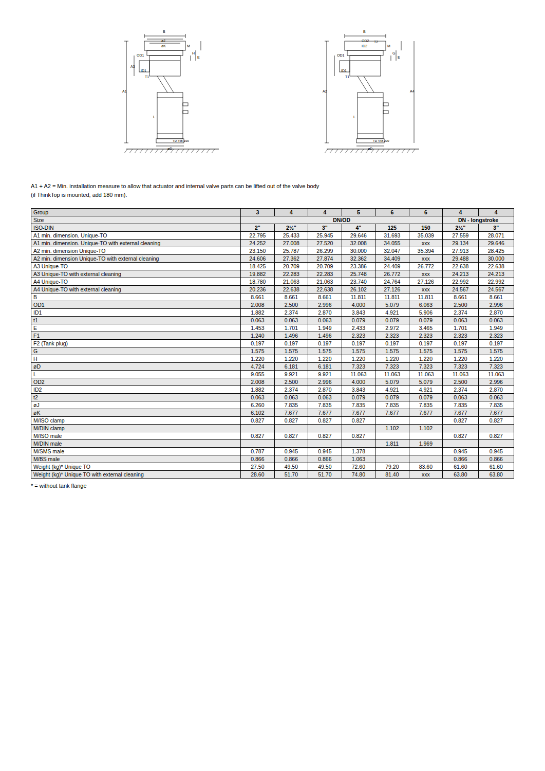B øJ øK M H E A1 A3 OD1 ID1 T1 L øD TD 448-199
B OD2 ID2 T2 M G E A2 A4 OD1 ID1 T1 L øD TD 448-200
A1 + A2 = Min. installation measure to allow that actuator and internal valve parts can be lifted out of the valve body
(if ThinkTop is mounted, add 180 mm).
| Group | 3 | 4 | 4 | 5 | 6 | 6 | 4 | 4 |
| --- | --- | --- | --- | --- | --- | --- | --- | --- |
| Size | DN/OD | DN - longstroke |
| ISO-DIN | 2" | 2½" | 3" | 4" | 125 | 150 | 2½" | 3" |
| A1 min. dimension. Unique-TO | 22.795 | 25.433 | 25.945 | 29.646 | 31.693 | 35.039 | 27.559 | 28.071 |
| A1 min. dimension. Unique-TO with external cleaning | 24.252 | 27.008 | 27.520 | 32.008 | 34.055 | xxx | 29.134 | 29.646 |
| A2 min. dimension Unique-TO | 23.150 | 25.787 | 26.299 | 30.000 | 32.047 | 35.394 | 27.913 | 28.425 |
| A2 min. dimension Unique-TO with external cleaning | 24.606 | 27.362 | 27.874 | 32.362 | 34.409 | xxx | 29.488 | 30.000 |
| A3 Unique-TO | 18.425 | 20.709 | 20.709 | 23.386 | 24.409 | 26.772 | 22.638 | 22.638 |
| A3 Unique-TO with external cleaning | 19.882 | 22.283 | 22.283 | 25.748 | 26.772 | xxx | 24.213 | 24.213 |
| A4 Unique-TO | 18.780 | 21.063 | 21.063 | 23.740 | 24.764 | 27.126 | 22.992 | 22.992 |
| A4 Unique-TO with external cleaning | 20.236 | 22.638 | 22.638 | 26.102 | 27.126 | xxx | 24.567 | 24.567 |
| B | 8.661 | 8.661 | 8.661 | 11.811 | 11.811 | 11.811 | 8.661 | 8.661 |
| OD1 | 2.008 | 2.500 | 2.996 | 4.000 | 5.079 | 6.063 | 2.500 | 2.996 |
| ID1 | 1.882 | 2.374 | 2.870 | 3.843 | 4.921 | 5.906 | 2.374 | 2.870 |
| t1 | 0.063 | 0.063 | 0.063 | 0.079 | 0.079 | 0.079 | 0.063 | 0.063 |
| E | 1.453 | 1.701 | 1.949 | 2.433 | 2.972 | 3.465 | 1.701 | 1.949 |
| F1 | 1.240 | 1.496 | 1.496 | 2.323 | 2.323 | 2.323 | 2.323 | 2.323 |
| F2 (Tank plug) | 0.197 | 0.197 | 0.197 | 0.197 | 0.197 | 0.197 | 0.197 | 0.197 |
| G | 1.575 | 1.575 | 1.575 | 1.575 | 1.575 | 1.575 | 1.575 | 1.575 |
| H | 1.220 | 1.220 | 1.220 | 1.220 | 1.220 | 1.220 | 1.220 | 1.220 |
| øD | 4.724 | 6.181 | 6.181 | 7.323 | 7.323 | 7.323 | 7.323 | 7.323 |
| L | 9.055 | 9.921 | 9.921 | 11.063 | 11.063 | 11.063 | 11.063 | 11.063 |
| OD2 | 2.008 | 2.500 | 2.996 | 4.000 | 5.079 | 5.079 | 2.500 | 2.996 |
| ID2 | 1.882 | 2.374 | 2.870 | 3.843 | 4.921 | 4.921 | 2.374 | 2.870 |
| t2 | 0.063 | 0.063 | 0.063 | 0.079 | 0.079 | 0.079 | 0.063 | 0.063 |
| øJ | 6.260 | 7.835 | 7.835 | 7.835 | 7.835 | 7.835 | 7.835 | 7.835 |
| øK | 6.102 | 7.677 | 7.677 | 7.677 | 7.677 | 7.677 | 7.677 | 7.677 |
| M/ISO clamp | 0.827 | 0.827 | 0.827 | 0.827 | | | 0.827 | 0.827 |
| M/DIN clamp | | | | | 1.102 | 1.102 | | |
| M/ISO male | 0.827 | 0.827 | 0.827 | 0.827 | | | 0.827 | 0.827 |
| M/DIN male | | | | | 1.811 | 1.969 | | |
| M/SMS male | 0.787 | 0.945 | 0.945 | 1.378 | | | 0.945 | 0.945 |
| M/BS male | 0.866 | 0.866 | 0.866 | 1.063 | | | 0.866 | 0.866 |
| Weight (kg)* Unique TO | 27.50 | 49.50 | 49.50 | 72.60 | 79.20 | 83.60 | 61.60 | 61.60 |
| Weight (kg)* Unique TO with external cleaning | 28.60 | 51.70 | 51.70 | 74.80 | 81.40 | xxx | 63.80 | 63.80 |
* = without tank flange